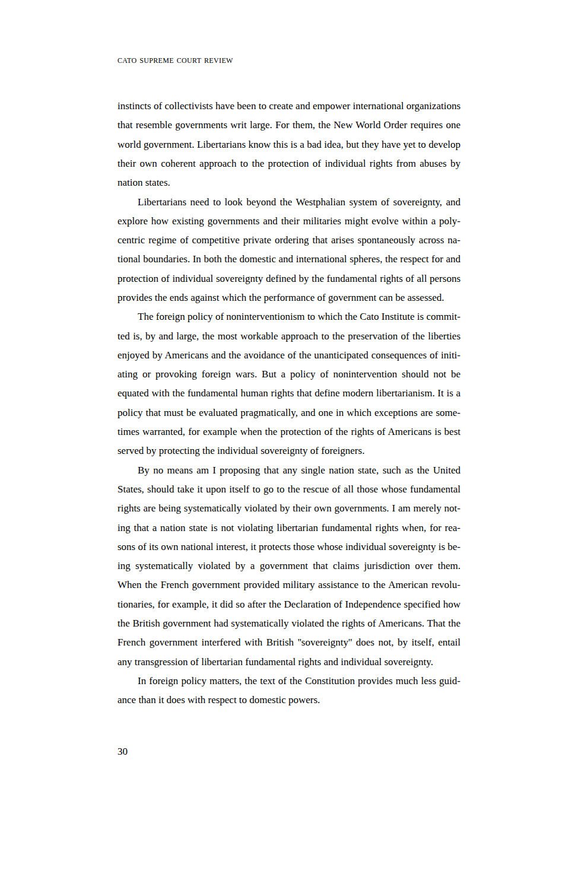Cato Supreme Court Review
instincts of collectivists have been to create and empower international organizations that resemble governments writ large. For them, the New World Order requires one world government. Libertarians know this is a bad idea, but they have yet to develop their own coherent approach to the protection of individual rights from abuses by nation states.
Libertarians need to look beyond the Westphalian system of sovereignty, and explore how existing governments and their militaries might evolve within a polycentric regime of competitive private ordering that arises spontaneously across national boundaries. In both the domestic and international spheres, the respect for and protection of individual sovereignty defined by the fundamental rights of all persons provides the ends against which the performance of government can be assessed.
The foreign policy of noninterventionism to which the Cato Institute is committed is, by and large, the most workable approach to the preservation of the liberties enjoyed by Americans and the avoidance of the unanticipated consequences of initiating or provoking foreign wars. But a policy of nonintervention should not be equated with the fundamental human rights that define modern libertarianism. It is a policy that must be evaluated pragmatically, and one in which exceptions are sometimes warranted, for example when the protection of the rights of Americans is best served by protecting the individual sovereignty of foreigners.
By no means am I proposing that any single nation state, such as the United States, should take it upon itself to go to the rescue of all those whose fundamental rights are being systematically violated by their own governments. I am merely noting that a nation state is not violating libertarian fundamental rights when, for reasons of its own national interest, it protects those whose individual sovereignty is being systematically violated by a government that claims jurisdiction over them. When the French government provided military assistance to the American revolutionaries, for example, it did so after the Declaration of Independence specified how the British government had systematically violated the rights of Americans. That the French government interfered with British ''sovereignty'' does not, by itself, entail any transgression of libertarian fundamental rights and individual sovereignty.
In foreign policy matters, the text of the Constitution provides much less guidance than it does with respect to domestic powers.
30